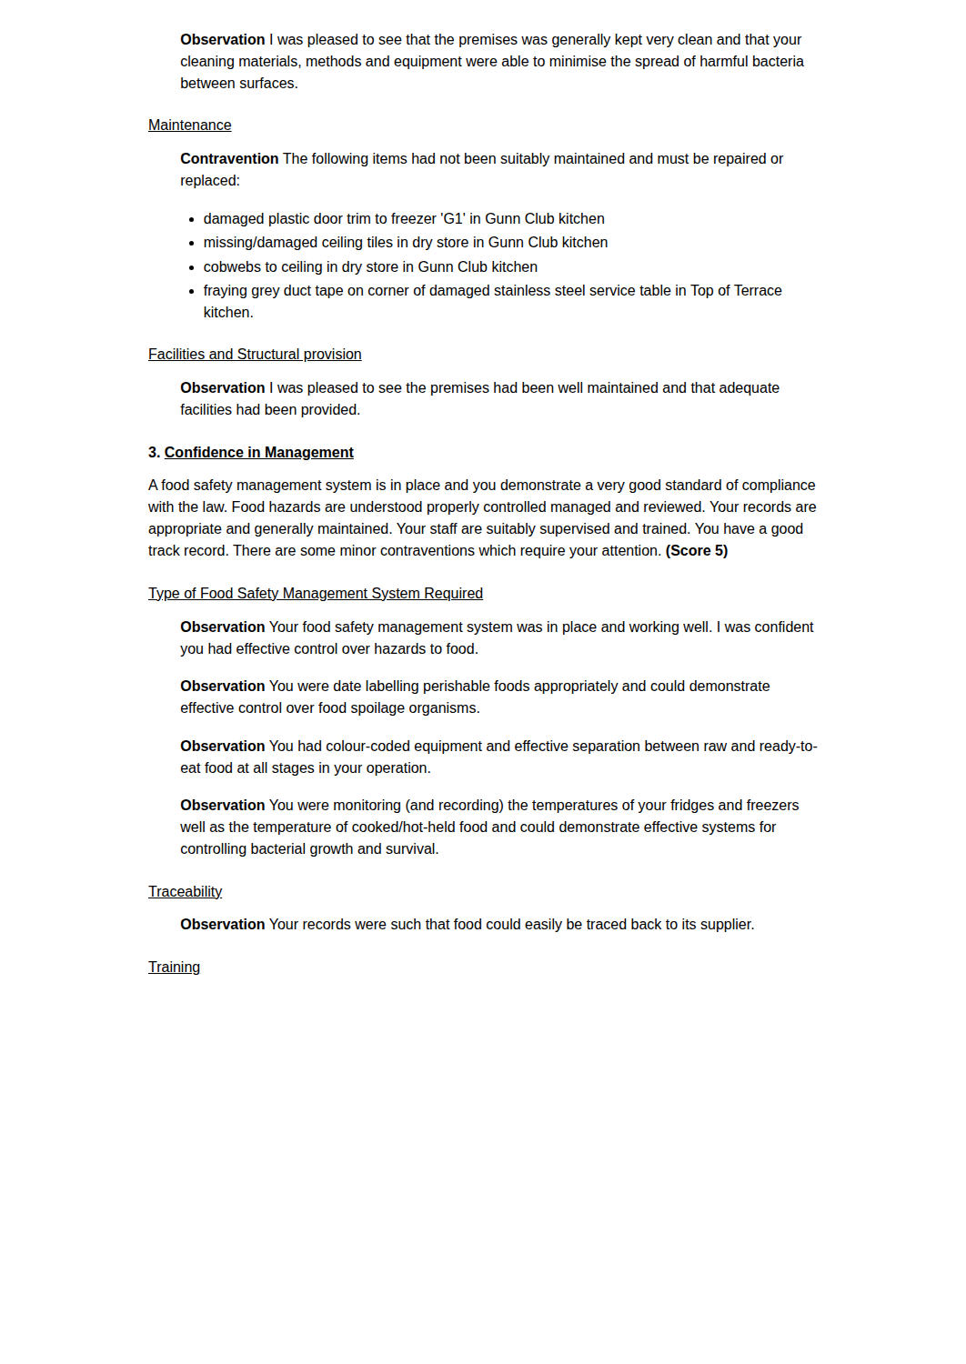Observation I was pleased to see that the premises was generally kept very clean and that your cleaning materials, methods and equipment were able to minimise the spread of harmful bacteria between surfaces.
Maintenance
Contravention The following items had not been suitably maintained and must be repaired or replaced:
damaged plastic door trim to freezer 'G1' in Gunn Club kitchen
missing/damaged ceiling tiles in dry store in Gunn Club kitchen
cobwebs to ceiling in dry store in Gunn Club kitchen
fraying grey duct tape on corner of damaged stainless steel service table in Top of Terrace kitchen.
Facilities and Structural provision
Observation I was pleased to see the premises had been well maintained and that adequate facilities had been provided.
3. Confidence in Management
A food safety management system is in place and you demonstrate a very good standard of compliance with the law. Food hazards are understood properly controlled managed and reviewed. Your records are appropriate and generally maintained. Your staff are suitably supervised and trained. You have a good track record. There are some minor contraventions which require your attention. (Score 5)
Type of Food Safety Management System Required
Observation Your food safety management system was in place and working well. I was confident you had effective control over hazards to food.
Observation You were date labelling perishable foods appropriately and could demonstrate effective control over food spoilage organisms.
Observation You had colour-coded equipment and effective separation between raw and ready-to-eat food at all stages in your operation.
Observation You were monitoring (and recording) the temperatures of your fridges and freezers well as the temperature of cooked/hot-held food and could demonstrate effective systems for controlling bacterial growth and survival.
Traceability
Observation Your records were such that food could easily be traced back to its supplier.
Training